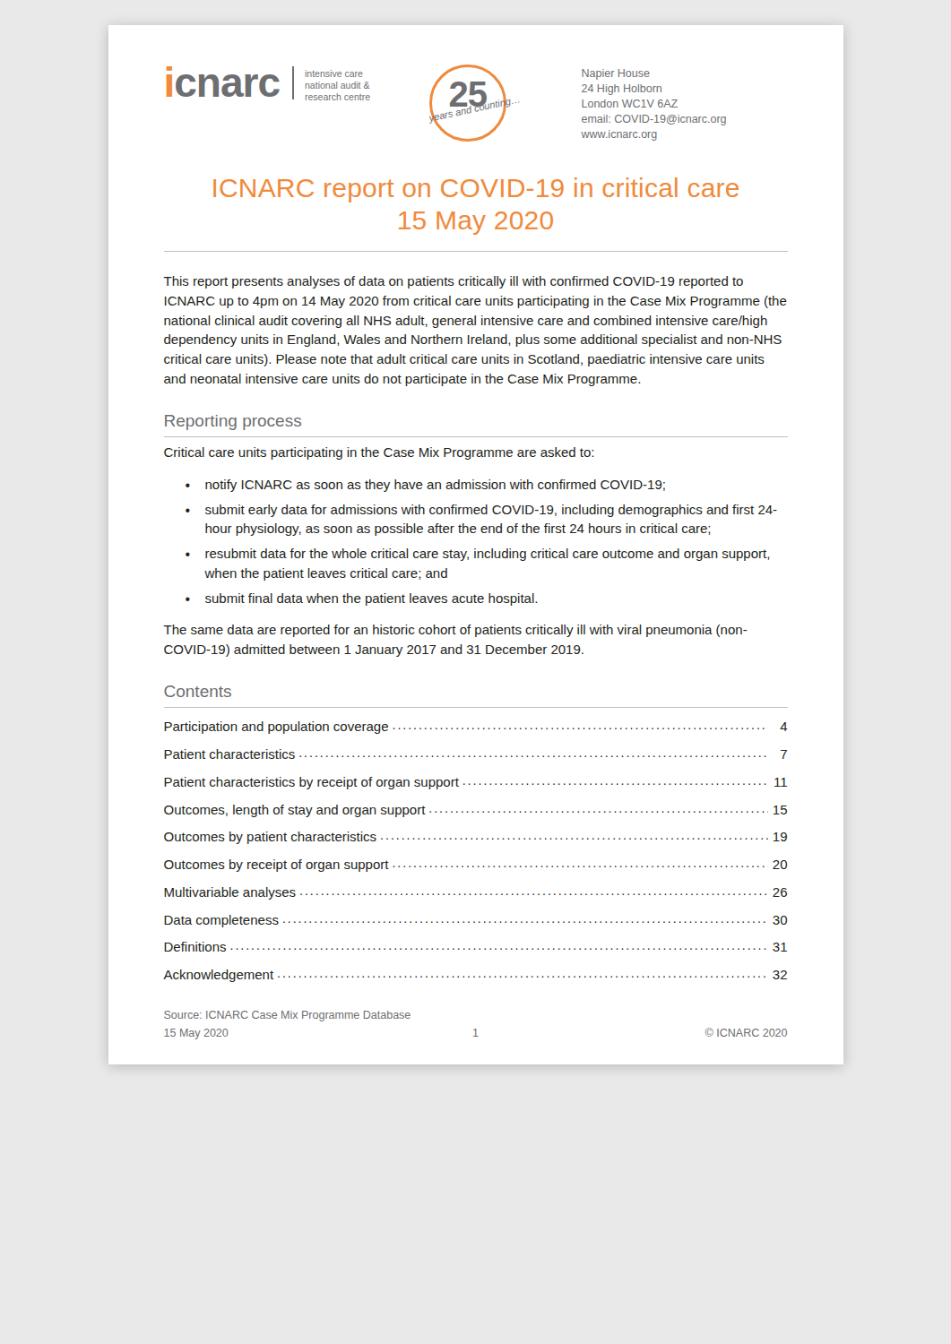icnarc
intensive care
national audit &
research centre
25
years and counting…
Napier House
24 High Holborn
London WC1V 6AZ
email: COVID-19@icnarc.org
www.icnarc.org
ICNARC report on COVID-19 in critical care15 May 2020
This report presents analyses of data on patients critically ill with confirmed COVID-19 reported to ICNARC up to 4pm on 14 May 2020 from critical care units participating in the Case Mix Programme (the national clinical audit covering all NHS adult, general intensive care and combined intensive care/high dependency units in England, Wales and Northern Ireland, plus some additional specialist and non-NHS critical care units). Please note that adult critical care units in Scotland, paediatric intensive care units and neonatal intensive care units do not participate in the Case Mix Programme.
Reporting process
Critical care units participating in the Case Mix Programme are asked to:
notify ICNARC as soon as they have an admission with confirmed COVID-19;
submit early data for admissions with confirmed COVID-19, including demographics and first 24-hour physiology, as soon as possible after the end of the first 24 hours in critical care;
resubmit data for the whole critical care stay, including critical care outcome and organ support, when the patient leaves critical care; and
submit final data when the patient leaves acute hospital.
The same data are reported for an historic cohort of patients critically ill with viral pneumonia (non-COVID-19) admitted between 1 January 2017 and 31 December 2019.
Contents
Participation and population coverage................................................................................ 4
Patient characteristics................................................................................................ 7
Patient characteristics by receipt of organ support............................................................. 11
Outcomes, length of stay and organ support....................................................................... 15
Outcomes by patient characteristics.................................................................................... 19
Outcomes by receipt of organ support.............................................................................. 20
Multivariable analyses....................................................................................................... 26
Data completeness............................................................................................................ 30
Definitions....................................................................................................................... 31
Acknowledgement............................................................................................................. 32
Source: ICNARC Case Mix Programme Database
15 May 2020 1 © ICNARC 2020